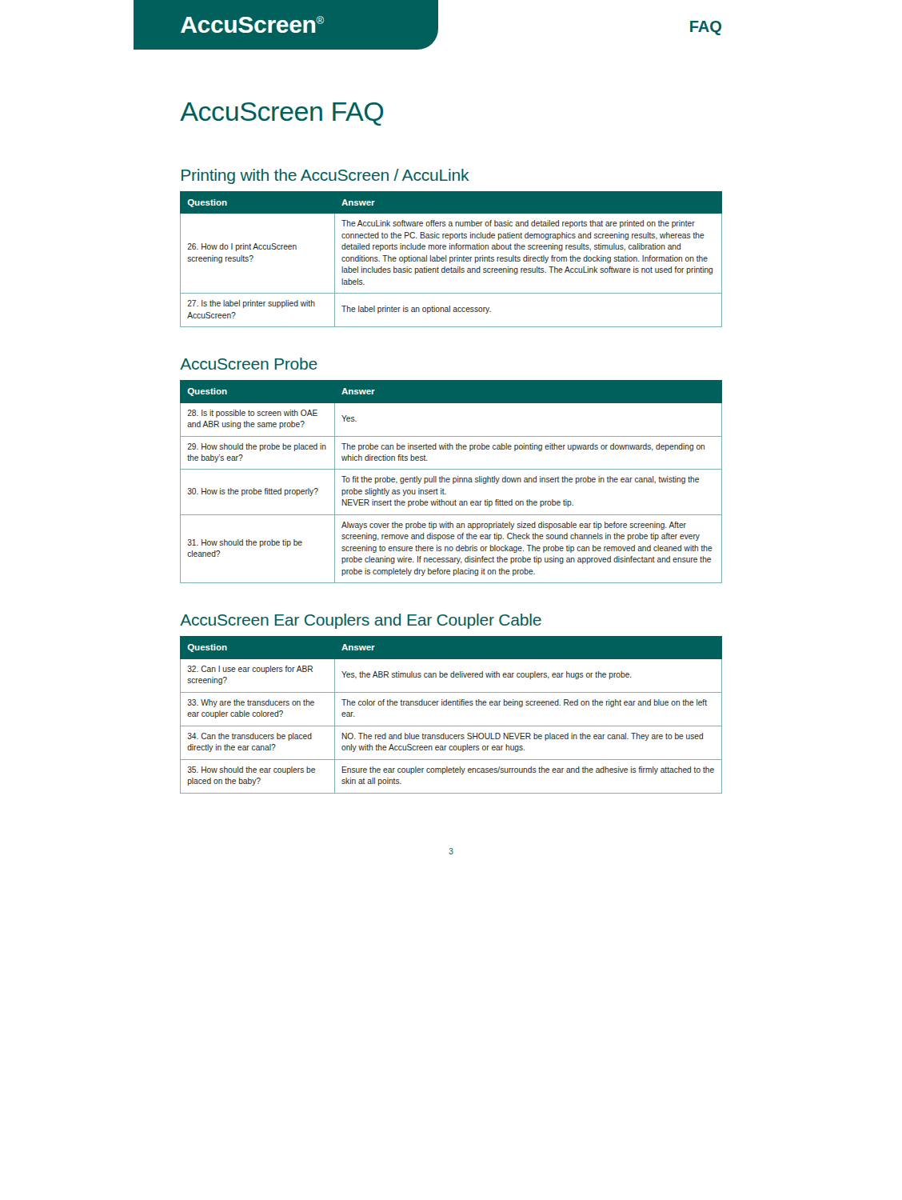AccuScreen®
FAQ
AccuScreen FAQ
Printing with the AccuScreen / AccuLink
| Question | Answer |
| --- | --- |
| 26. How do I print AccuScreen screening results? | The AccuLink software offers a number of basic and detailed reports that are printed on the printer connected to the PC. Basic reports include patient demographics and screening results, whereas the detailed reports include more information about the screening results, stimulus, calibration and conditions. The optional label printer prints results directly from the docking station. Information on the label includes basic patient details and screening results. The AccuLink software is not used for printing labels. |
| 27. Is the label printer supplied with AccuScreen? | The label printer is an optional accessory. |
AccuScreen Probe
| Question | Answer |
| --- | --- |
| 28. Is it possible to screen with OAE and ABR using the same probe? | Yes. |
| 29. How should the probe be placed in the baby’s ear? | The probe can be inserted with the probe cable pointing either upwards or downwards, depending on which direction fits best. |
| 30. How is the probe fitted properly? | To fit the probe, gently pull the pinna slightly down and insert the probe in the ear canal, twisting the probe slightly as you insert it. NEVER insert the probe without an ear tip fitted on the probe tip. |
| 31. How should the probe tip be cleaned? | Always cover the probe tip with an appropriately sized disposable ear tip before screening. After screening, remove and dispose of the ear tip. Check the sound channels in the probe tip after every screening to ensure there is no debris or blockage. The probe tip can be removed and cleaned with the probe cleaning wire. If necessary, disinfect the probe tip using an approved disinfectant and ensure the probe is completely dry before placing it on the probe. |
AccuScreen Ear Couplers and Ear Coupler Cable
| Question | Answer |
| --- | --- |
| 32. Can I use ear couplers for ABR screening? | Yes, the ABR stimulus can be delivered with ear couplers, ear hugs or the probe. |
| 33. Why are the transducers on the ear coupler cable colored? | The color of the transducer identifies the ear being screened. Red on the right ear and blue on the left ear. |
| 34. Can the transducers be placed directly in the ear canal? | NO. The red and blue transducers SHOULD NEVER be placed in the ear canal. They are to be used only with the AccuScreen ear couplers or ear hugs. |
| 35. How should the ear couplers be placed on the baby? | Ensure the ear coupler completely encases/surrounds the ear and the adhesive is firmly attached to the skin at all points. |
3